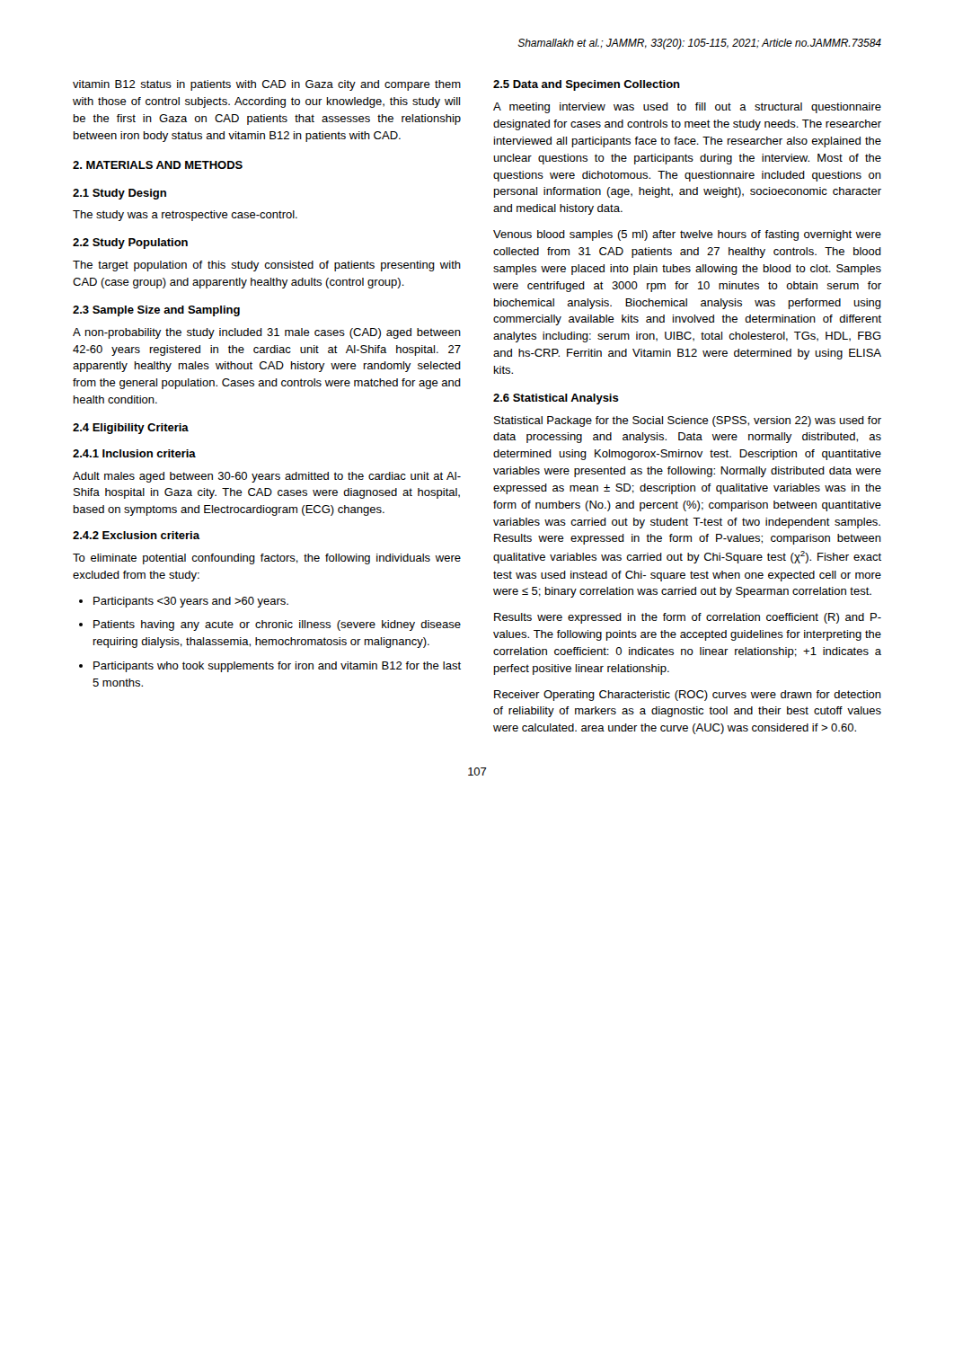Shamallakh et al.; JAMMR, 33(20): 105-115, 2021; Article no.JAMMR.73584
vitamin B12 status in patients with CAD in Gaza city and compare them with those of control subjects. According to our knowledge, this study will be the first in Gaza on CAD patients that assesses the relationship between iron body status and vitamin B12 in patients with CAD.
2. MATERIALS AND METHODS
2.1 Study Design
The study was a retrospective case-control.
2.2 Study Population
The target population of this study consisted of patients presenting with CAD (case group) and apparently healthy adults (control group).
2.3 Sample Size and Sampling
A non-probability the study included 31 male cases (CAD) aged between 42-60 years registered in the cardiac unit at Al-Shifa hospital. 27 apparently healthy males without CAD history were randomly selected from the general population. Cases and controls were matched for age and health condition.
2.4 Eligibility Criteria
2.4.1 Inclusion criteria
Adult males aged between 30-60 years admitted to the cardiac unit at Al-Shifa hospital in Gaza city. The CAD cases were diagnosed at hospital, based on symptoms and Electrocardiogram (ECG) changes.
2.4.2 Exclusion criteria
To eliminate potential confounding factors, the following individuals were excluded from the study:
Participants <30 years and >60 years.
Patients having any acute or chronic illness (severe kidney disease requiring dialysis, thalassemia, hemochromatosis or malignancy).
Participants who took supplements for iron and vitamin B12 for the last 5 months.
2.5 Data and Specimen Collection
A meeting interview was used to fill out a structural questionnaire designated for cases and controls to meet the study needs. The researcher interviewed all participants face to face. The researcher also explained the unclear questions to the participants during the interview. Most of the questions were dichotomous. The questionnaire included questions on personal information (age, height, and weight), socioeconomic character and medical history data.
Venous blood samples (5 ml) after twelve hours of fasting overnight were collected from 31 CAD patients and 27 healthy controls. The blood samples were placed into plain tubes allowing the blood to clot. Samples were centrifuged at 3000 rpm for 10 minutes to obtain serum for biochemical analysis. Biochemical analysis was performed using commercially available kits and involved the determination of different analytes including: serum iron, UIBC, total cholesterol, TGs, HDL, FBG and hs-CRP. Ferritin and Vitamin B12 were determined by using ELISA kits.
2.6 Statistical Analysis
Statistical Package for the Social Science (SPSS, version 22) was used for data processing and analysis. Data were normally distributed, as determined using Kolmogorox-Smirnov test. Description of quantitative variables were presented as the following: Normally distributed data were expressed as mean ± SD; description of qualitative variables was in the form of numbers (No.) and percent (%); comparison between quantitative variables was carried out by student T-test of two independent samples. Results were expressed in the form of P-values; comparison between qualitative variables was carried out by Chi-Square test (χ2). Fisher exact test was used instead of Chi- square test when one expected cell or more were ≤ 5; binary correlation was carried out by Spearman correlation test.
Results were expressed in the form of correlation coefficient (R) and P-values. The following points are the accepted guidelines for interpreting the correlation coefficient: 0 indicates no linear relationship; +1 indicates a perfect positive linear relationship.
Receiver Operating Characteristic (ROC) curves were drawn for detection of reliability of markers as a diagnostic tool and their best cutoff values were calculated. area under the curve (AUC) was considered if > 0.60.
107